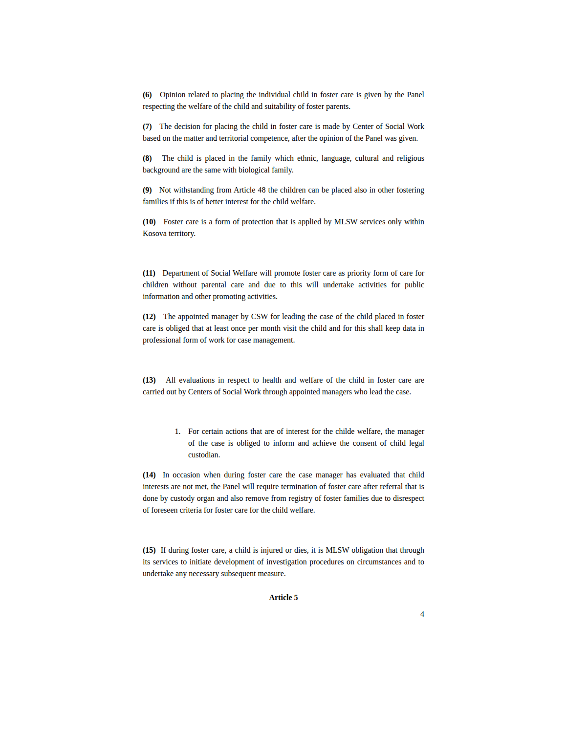(6) Opinion related to placing the individual child in foster care is given by the Panel respecting the welfare of the child and suitability of foster parents.
(7) The decision for placing the child in foster care is made by Center of Social Work based on the matter and territorial competence, after the opinion of the Panel was given.
(8) The child is placed in the family which ethnic, language, cultural and religious background are the same with biological family.
(9) Not withstanding from Article 48 the children can be placed also in other fostering families if this is of better interest for the child welfare.
(10) Foster care is a form of protection that is applied by MLSW services only within Kosova territory.
(11) Department of Social Welfare will promote foster care as priority form of care for children without parental care and due to this will undertake activities for public information and other promoting activities.
(12) The appointed manager by CSW for leading the case of the child placed in foster care is obliged that at least once per month visit the child and for this shall keep data in professional form of work for case management.
(13) All evaluations in respect to health and welfare of the child in foster care are carried out by Centers of Social Work through appointed managers who lead the case.
For certain actions that are of interest for the childe welfare, the manager of the case is obliged to inform and achieve the consent of child legal custodian.
(14) In occasion when during foster care the case manager has evaluated that child interests are not met, the Panel will require termination of foster care after referral that is done by custody organ and also remove from registry of foster families due to disrespect of foreseen criteria for foster care for the child welfare.
(15) If during foster care, a child is injured or dies, it is MLSW obligation that through its services to initiate development of investigation procedures on circumstances and to undertake any necessary subsequent measure.
Article 5
4